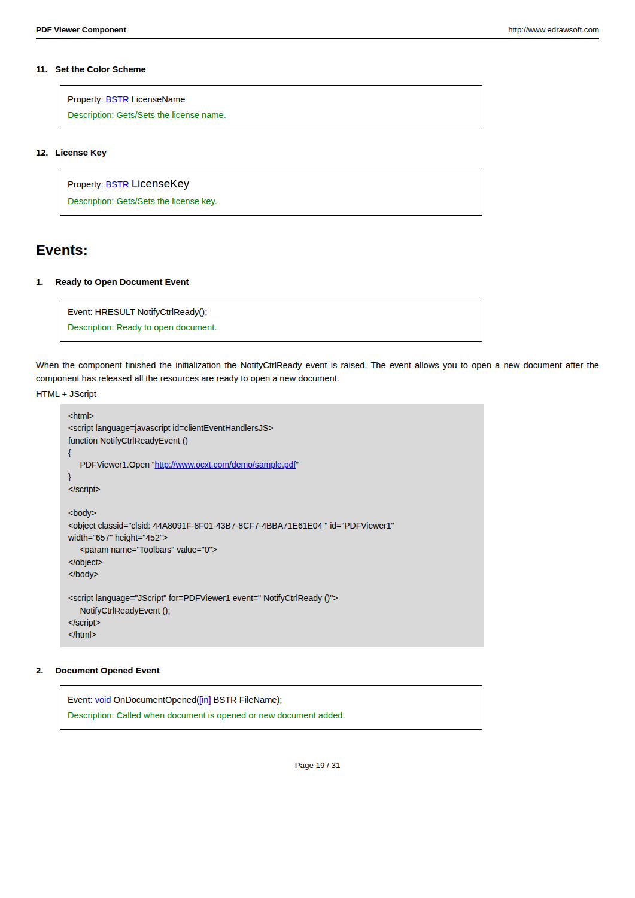PDF Viewer Component http://www.edrawsoft.com
11. Set the Color Scheme
Property: BSTR LicenseName
Description: Gets/Sets the license name.
12. License Key
Property: BSTR LicenseKey
Description: Gets/Sets the license key.
Events:
1. Ready to Open Document Event
Event: HRESULT NotifyCtrlReady();
Description: Ready to open document.
When the component finished the initialization the NotifyCtrlReady event is raised. The event allows you to open a new document after the component has released all the resources are ready to open a new document.
HTML + JScript
<html>
<script language=javascript id=clientEventHandlersJS>
function NotifyCtrlReadyEvent ()
{
PDFViewer1.Open “http://www.ocxt.com/demo/sample.pdf”
}
</script>
<body>
<object classid="clsid: 44A8091F-8F01-43B7-8CF7-4BBA71E61E04 " id="PDFViewer1"
width="657" height="452">
<param name="Toolbars" value="0">
</object>
</body>
<script language="JScript" for=PDFViewer1 event=" NotifyCtrlReady ()">
NotifyCtrlReadyEvent ();
</script>
</html>
2. Document Opened Event
Event: void OnDocumentOpened([in] BSTR FileName);
Description: Called when document is opened or new document added.
Page 19 / 31